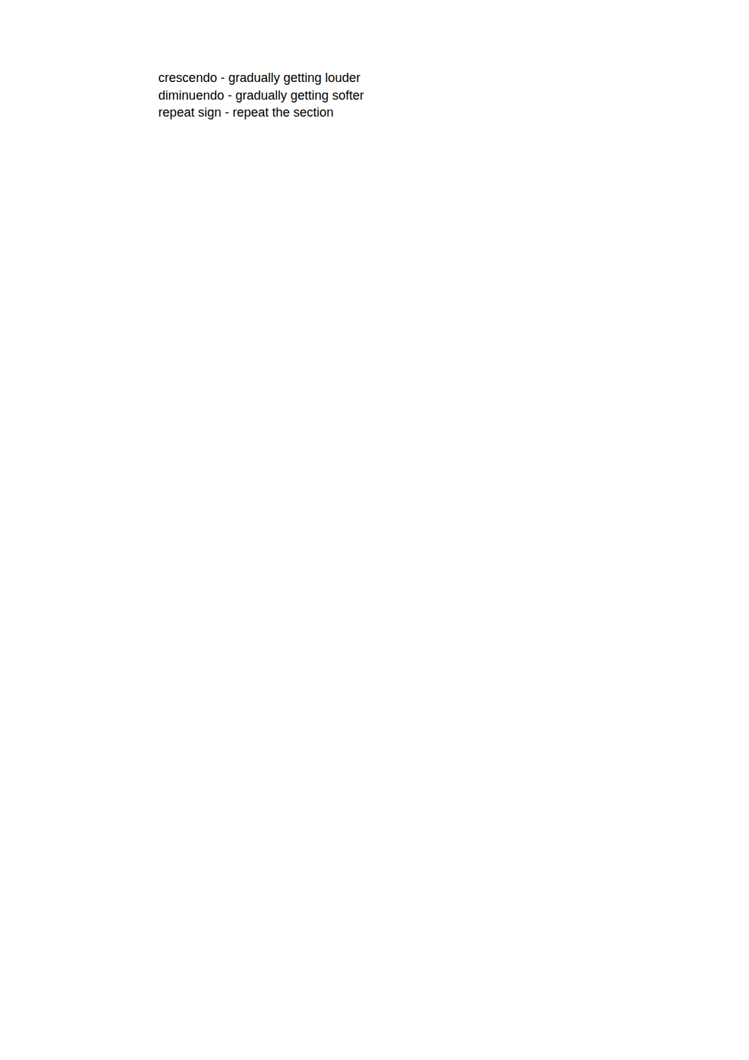crescendo - gradually getting louder
diminuendo - gradually getting softer
repeat sign - repeat the section